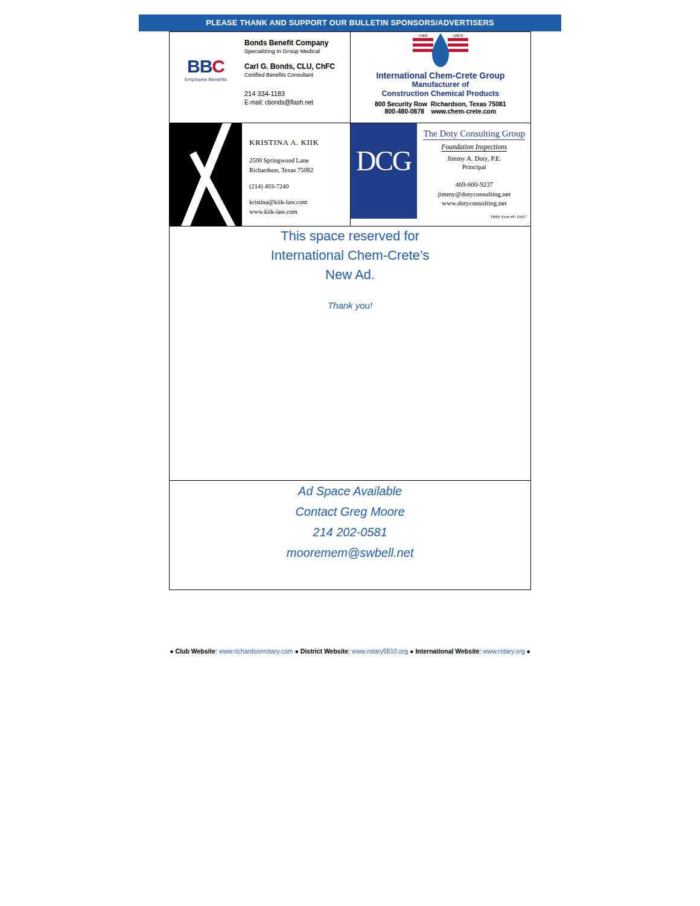PLEASE THANK AND SUPPORT OUR BULLETIN SPONSORS/ADVERTISERS
| BB C Employee Benefits Bonds Benefit Company Specializing in Group Medical Carl G. Bonds, CLU, ChFC Certified Benefits Consultant 214 334-1183 E-mail: cbonds@flash.net | CHEM CRETE International Chem-Crete Group Manufacturer of Construction Chemical Products 800 Security Row Richardson, Texas 75081 800-480-0878 www.chem-crete.com |
| KRISTINA A. KIIK 2500 Springwood Lane Richardson, Texas 75082 (214) 403-7240 kristina@kiik-law.com www.kiik-law.com | DCG The Doty Consulting Group Foundation Inspections Jimmy A. Doty, P.E. Principal 469-600-9237 jimmy@dotyconsulting.net www.dotyconsulting.net TBPE Firm #F-10627 |
| This space reserved for International Chem-Crete’s New Ad. Thank you! |
| Ad Space Available Contact Greg Moore 214 202-0581 mooremem@swbell.net |
● Club Website: www.richardsonrotary.com ● District Website: www.rotary5810.org ● International Website: www.rotary.org ●